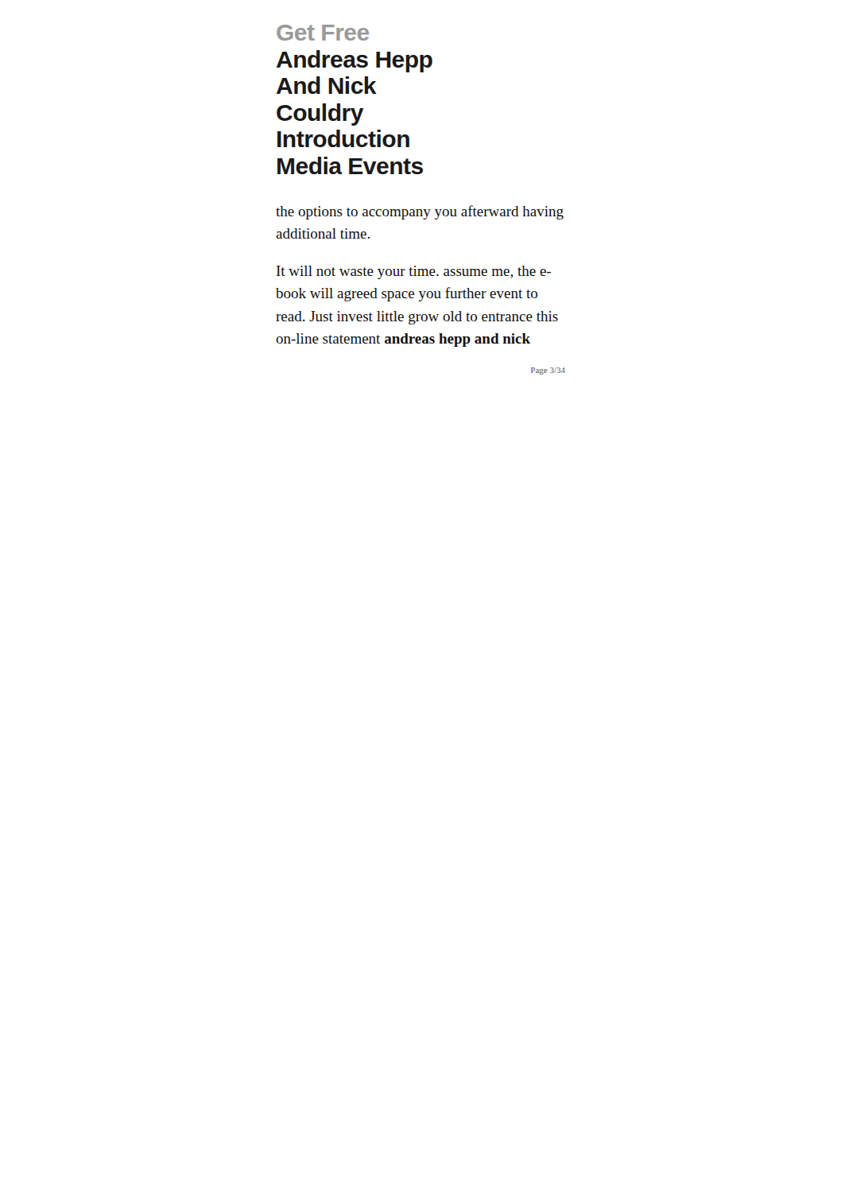Get Free
Andreas Hepp
And Nick
Couldry
Introduction
Media Events
the options to accompany you afterward having additional time.
It will not waste your time. assume me, the e-book will agreed space you further event to read. Just invest little grow old to entrance this on-line statement andreas hepp and nick
Page 3/34